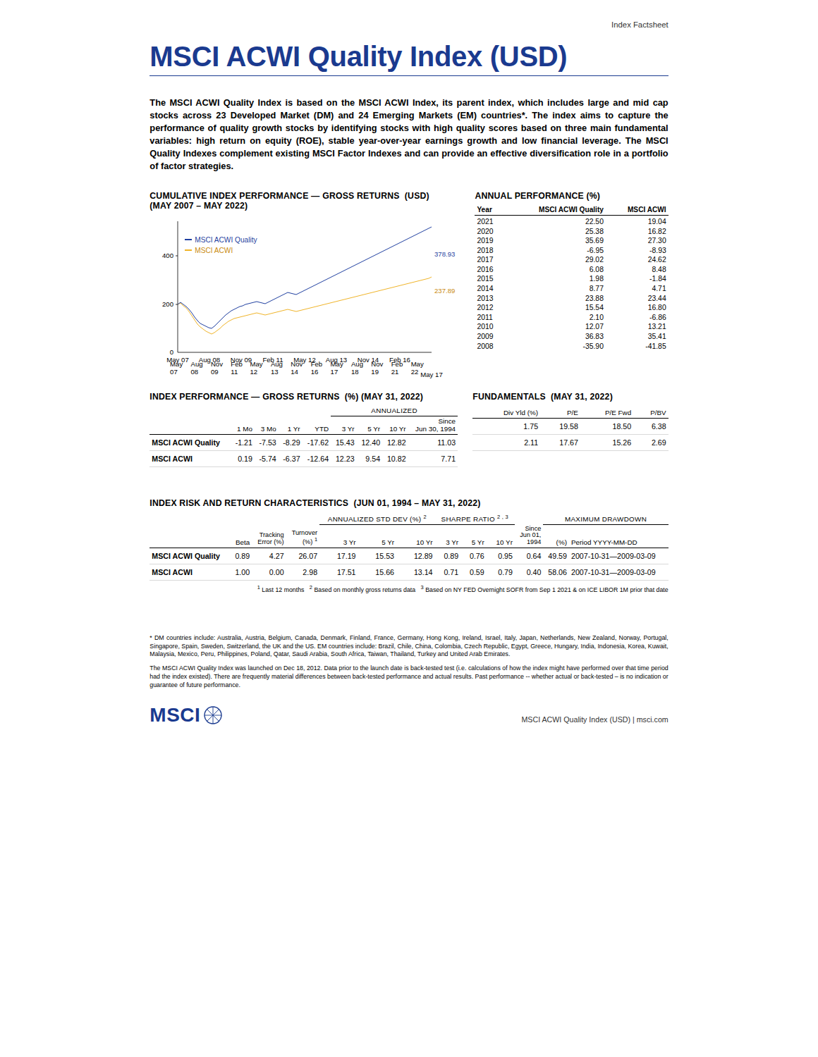Index Factsheet
MSCI ACWI Quality Index (USD)
The MSCI ACWI Quality Index is based on the MSCI ACWI Index, its parent index, which includes large and mid cap stocks across 23 Developed Market (DM) and 24 Emerging Markets (EM) countries*. The index aims to capture the performance of quality growth stocks by identifying stocks with high quality scores based on three main fundamental variables: high return on equity (ROE), stable year-over-year earnings growth and low financial leverage. The MSCI Quality Indexes complement existing MSCI Factor Indexes and can provide an effective diversification role in a portfolio of factor strategies.
CUMULATIVE INDEX PERFORMANCE — GROSS RETURNS (USD)
(MAY 2007 – MAY 2022)
MSCI ACWI Quality
MSCI ACWI
400 200 0 May 07 Aug 08 Nov 09 Feb 11 May 12 Aug 13 Nov 14 Feb 16 378.93 237.89 May 17
May 07 Aug 08 Nov 09 Feb 11 May 12 Aug 13 Nov 14 Feb 16 May 17 Aug 18 Nov 19 Feb 21 May 22
ANNUAL PERFORMANCE (%)
| Year | MSCI ACWI Quality | MSCI ACWI |
| --- | --- | --- |
| 2021 | 22.50 | 19.04 |
| 2020 | 25.38 | 16.82 |
| 2019 | 35.69 | 27.30 |
| 2018 | -6.95 | -8.93 |
| 2017 | 29.02 | 24.62 |
| 2016 | 6.08 | 8.48 |
| 2015 | 1.98 | -1.84 |
| 2014 | 8.77 | 4.71 |
| 2013 | 23.88 | 23.44 |
| 2012 | 15.54 | 16.80 |
| 2011 | 2.10 | -6.86 |
| 2010 | 12.07 | 13.21 |
| 2009 | 36.83 | 35.41 |
| 2008 | -35.90 | -41.85 |
INDEX PERFORMANCE — GROSS RETURNS (%) (MAY 31, 2022)
| | | | | | ANNUALIZED |
| --- | --- | --- | --- | --- | --- |
| | 1 Mo | 3 Mo | 1 Yr | YTD | 3 Yr | 5 Yr | 10 Yr | Since Jun 30, 1994 |
| MSCI ACWI Quality | -1.21 | -7.53 | -8.29 | -17.62 | 15.43 | 12.40 | 12.82 | 11.03 |
| MSCI ACWI | 0.19 | -5.74 | -6.37 | -12.64 | 12.23 | 9.54 | 10.82 | 7.71 |
FUNDAMENTALS (MAY 31, 2022)
| Div Yld (%) | P/E | P/E Fwd | P/BV |
| --- | --- | --- | --- |
| 1.75 | 19.58 | 18.50 | 6.38 |
| 2.11 | 17.67 | 15.26 | 2.69 |
INDEX RISK AND RETURN CHARACTERISTICS (JUN 01, 1994 – MAY 31, 2022)
| | | | | ANNUALIZED STD DEV (%) 2 | SHARPE RATIO 2 , 3 | | MAXIMUM DRAWDOWN |
| --- | --- | --- | --- | --- | --- | --- | --- |
| | Beta | Tracking Error (%) | Turnover (%) 1 | 3 Yr | 5 Yr | 10 Yr | 3 Yr | 5 Yr | 10 Yr | Since Jun 01, 1994 | (%) | Period YYYY-MM-DD |
| MSCI ACWI Quality | 0.89 | 4.27 | 26.07 | 17.19 | 15.53 | 12.89 | 0.89 | 0.76 | 0.95 | 0.64 | 49.59 | 2007-10-31—2009-03-09 |
| MSCI ACWI | 1.00 | 0.00 | 2.98 | 17.51 | 15.66 | 13.14 | 0.71 | 0.59 | 0.79 | 0.40 | 58.06 | 2007-10-31—2009-03-09 |
1 Last 12 months 2 Based on monthly gross returns data 3 Based on NY FED Overnight SOFR from Sep 1 2021 & on ICE LIBOR 1M prior that date
* DM countries include: Australia, Austria, Belgium, Canada, Denmark, Finland, France, Germany, Hong Kong, Ireland, Israel, Italy, Japan, Netherlands, New Zealand, Norway, Portugal, Singapore, Spain, Sweden, Switzerland, the UK and the US. EM countries include: Brazil, Chile, China, Colombia, Czech Republic, Egypt, Greece, Hungary, India, Indonesia, Korea, Kuwait, Malaysia, Mexico, Peru, Philippines, Poland, Qatar, Saudi Arabia, South Africa, Taiwan, Thailand, Turkey and United Arab Emirates.
The MSCI ACWI Quality Index was launched on Dec 18, 2012. Data prior to the launch date is back-tested test (i.e. calculations of how the index might have performed over that time period had the index existed). There are frequently material differences between back-tested performance and actual results. Past performance -- whether actual or back-tested – is no indication or guarantee of future performance.
MSCI
MSCI ACWI Quality Index (USD) | msci.com